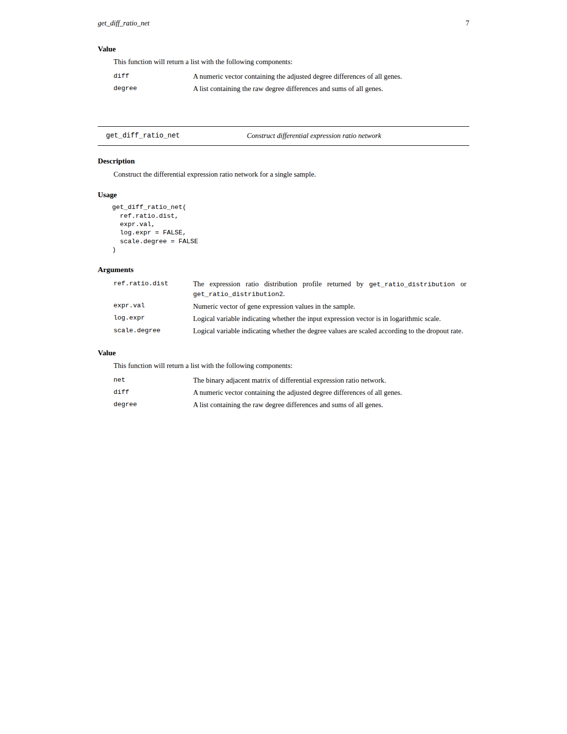get_diff_ratio_net 7
Value
This function will return a list with the following components:
| diff | A numeric vector containing the adjusted degree differences of all genes. |
| degree | A list containing the raw degree differences and sums of all genes. |
| get_diff_ratio_net | Construct differential expression ratio network |
Description
Construct the differential expression ratio network for a single sample.
Usage
get_diff_ratio_net(
  ref.ratio.dist,
  expr.val,
  log.expr = FALSE,
  scale.degree = FALSE
)
Arguments
| ref.ratio.dist | The expression ratio distribution profile returned by get_ratio_distribution or get_ratio_distribution2 . |
| expr.val | Numeric vector of gene expression values in the sample. |
| log.expr | Logical variable indicating whether the input expression vector is in logarithmic scale. |
| scale.degree | Logical variable indicating whether the degree values are scaled according to the dropout rate. |
Value
This function will return a list with the following components:
| net | The binary adjacent matrix of differential expression ratio network. |
| diff | A numeric vector containing the adjusted degree differences of all genes. |
| degree | A list containing the raw degree differences and sums of all genes. |